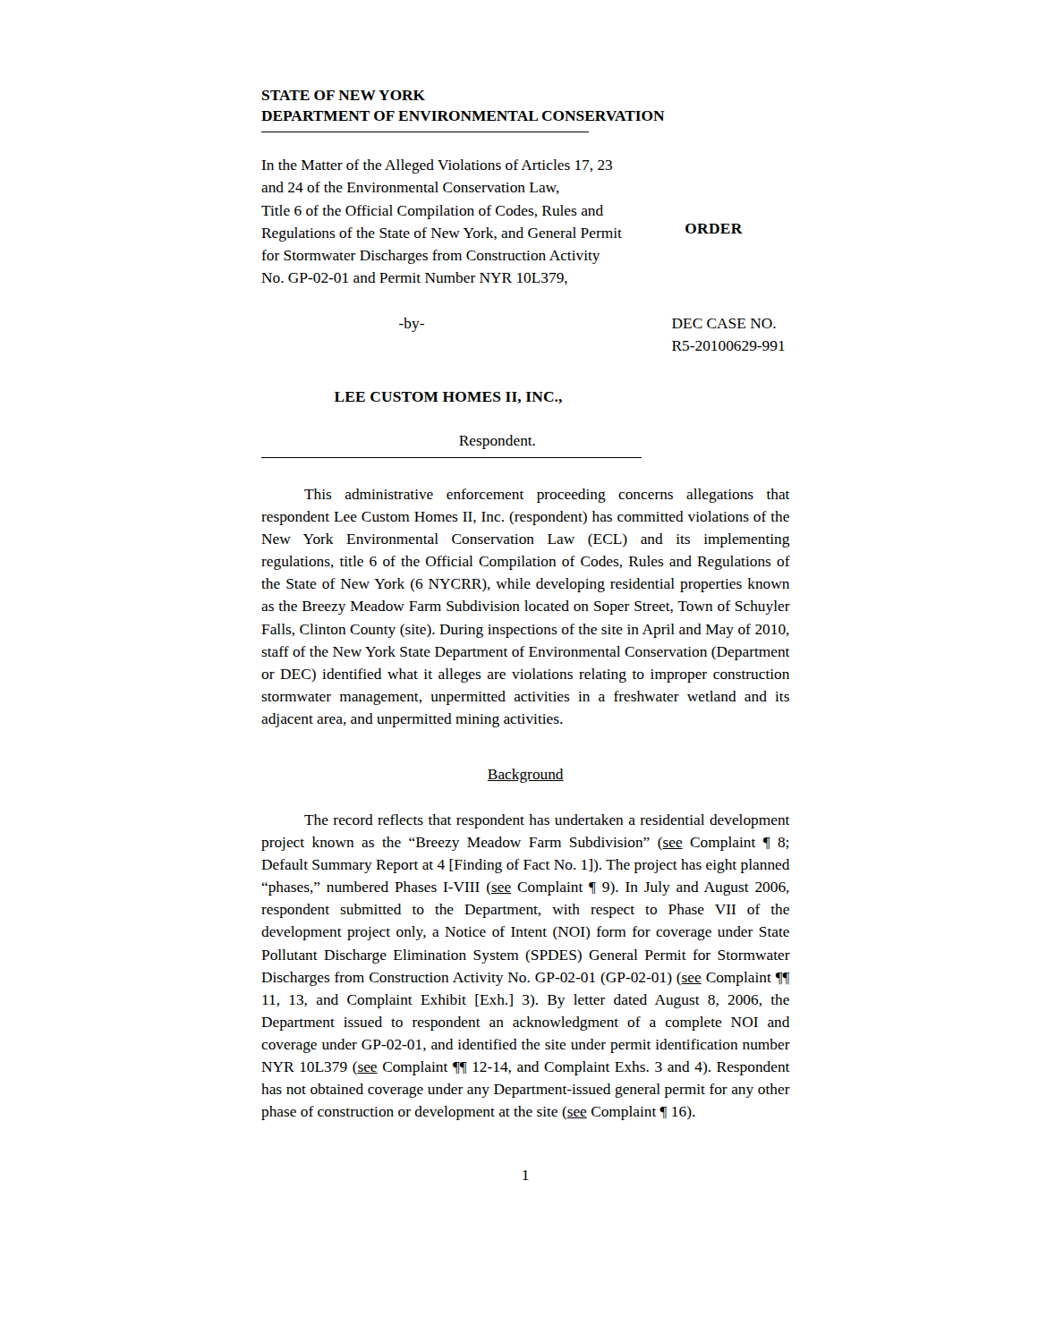STATE OF NEW YORK
DEPARTMENT OF ENVIRONMENTAL CONSERVATION
In the Matter of the Alleged Violations of Articles 17, 23 and 24 of the Environmental Conservation Law, Title 6 of the Official Compilation of Codes, Rules and Regulations of the State of New York, and General Permit for Stormwater Discharges from Construction Activity No. GP-02-01 and Permit Number NYR 10L379, ORDER
-by- DEC CASE NO.
R5-20100629-991
LEE CUSTOM HOMES II, INC.,
Respondent.
This administrative enforcement proceeding concerns allegations that respondent Lee Custom Homes II, Inc. (respondent) has committed violations of the New York Environmental Conservation Law (ECL) and its implementing regulations, title 6 of the Official Compilation of Codes, Rules and Regulations of the State of New York (6 NYCRR), while developing residential properties known as the Breezy Meadow Farm Subdivision located on Soper Street, Town of Schuyler Falls, Clinton County (site). During inspections of the site in April and May of 2010, staff of the New York State Department of Environmental Conservation (Department or DEC) identified what it alleges are violations relating to improper construction stormwater management, unpermitted activities in a freshwater wetland and its adjacent area, and unpermitted mining activities.
Background
The record reflects that respondent has undertaken a residential development project known as the “Breezy Meadow Farm Subdivision” (see Complaint ¶ 8; Default Summary Report at 4 [Finding of Fact No. 1]). The project has eight planned “phases,” numbered Phases I-VIII (see Complaint ¶ 9). In July and August 2006, respondent submitted to the Department, with respect to Phase VII of the development project only, a Notice of Intent (NOI) form for coverage under State Pollutant Discharge Elimination System (SPDES) General Permit for Stormwater Discharges from Construction Activity No. GP-02-01 (GP-02-01) (see Complaint ¶¶ 11, 13, and Complaint Exhibit [Exh.] 3). By letter dated August 8, 2006, the Department issued to respondent an acknowledgment of a complete NOI and coverage under GP-02-01, and identified the site under permit identification number NYR 10L379 (see Complaint ¶¶ 12-14, and Complaint Exhs. 3 and 4). Respondent has not obtained coverage under any Department-issued general permit for any other phase of construction or development at the site (see Complaint ¶ 16).
1